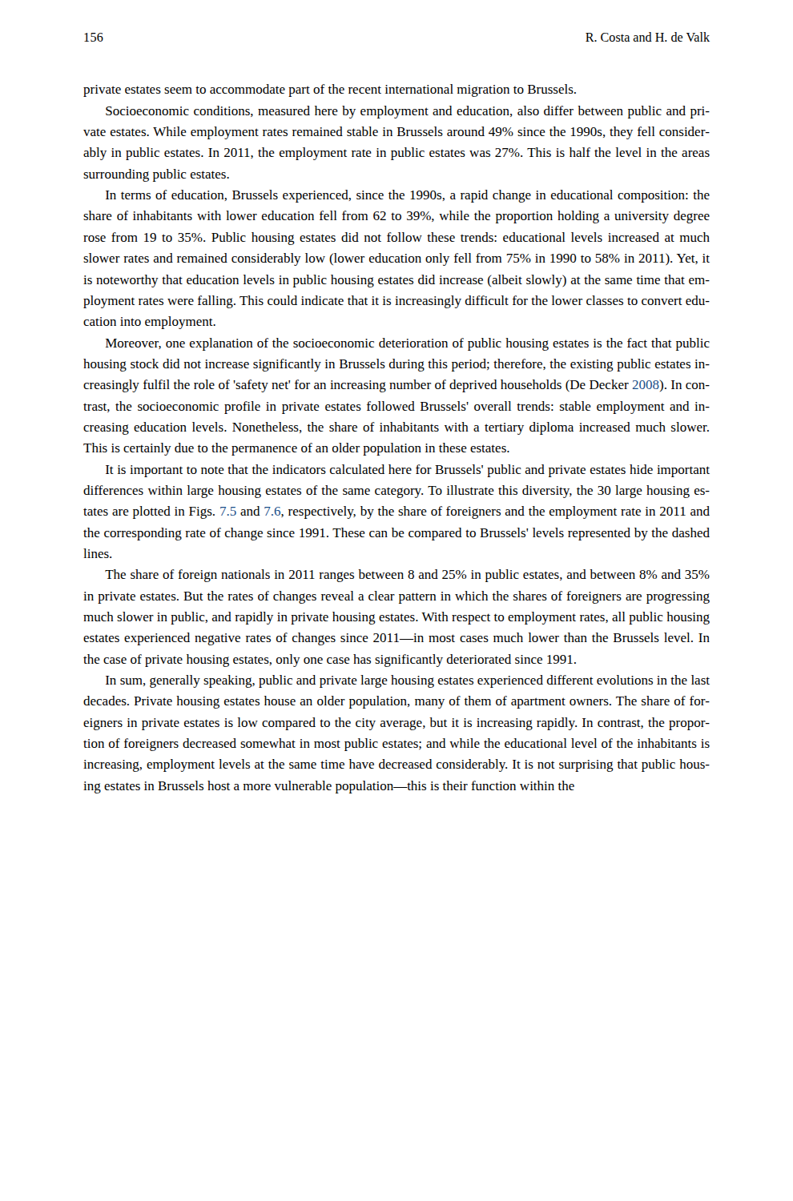156 R. Costa and H. de Valk
private estates seem to accommodate part of the recent international migration to Brussels.
Socioeconomic conditions, measured here by employment and education, also differ between public and private estates. While employment rates remained stable in Brussels around 49% since the 1990s, they fell considerably in public estates. In 2011, the employment rate in public estates was 27%. This is half the level in the areas surrounding public estates.
In terms of education, Brussels experienced, since the 1990s, a rapid change in educational composition: the share of inhabitants with lower education fell from 62 to 39%, while the proportion holding a university degree rose from 19 to 35%. Public housing estates did not follow these trends: educational levels increased at much slower rates and remained considerably low (lower education only fell from 75% in 1990 to 58% in 2011). Yet, it is noteworthy that education levels in public housing estates did increase (albeit slowly) at the same time that employment rates were falling. This could indicate that it is increasingly difficult for the lower classes to convert education into employment.
Moreover, one explanation of the socioeconomic deterioration of public housing estates is the fact that public housing stock did not increase significantly in Brussels during this period; therefore, the existing public estates increasingly fulfil the role of 'safety net' for an increasing number of deprived households (De Decker 2008). In contrast, the socioeconomic profile in private estates followed Brussels' overall trends: stable employment and increasing education levels. Nonetheless, the share of inhabitants with a tertiary diploma increased much slower. This is certainly due to the permanence of an older population in these estates.
It is important to note that the indicators calculated here for Brussels' public and private estates hide important differences within large housing estates of the same category. To illustrate this diversity, the 30 large housing estates are plotted in Figs. 7.5 and 7.6, respectively, by the share of foreigners and the employment rate in 2011 and the corresponding rate of change since 1991. These can be compared to Brussels' levels represented by the dashed lines.
The share of foreign nationals in 2011 ranges between 8 and 25% in public estates, and between 8% and 35% in private estates. But the rates of changes reveal a clear pattern in which the shares of foreigners are progressing much slower in public, and rapidly in private housing estates. With respect to employment rates, all public housing estates experienced negative rates of changes since 2011—in most cases much lower than the Brussels level. In the case of private housing estates, only one case has significantly deteriorated since 1991.
In sum, generally speaking, public and private large housing estates experienced different evolutions in the last decades. Private housing estates house an older population, many of them of apartment owners. The share of foreigners in private estates is low compared to the city average, but it is increasing rapidly. In contrast, the proportion of foreigners decreased somewhat in most public estates; and while the educational level of the inhabitants is increasing, employment levels at the same time have decreased considerably. It is not surprising that public housing estates in Brussels host a more vulnerable population—this is their function within the